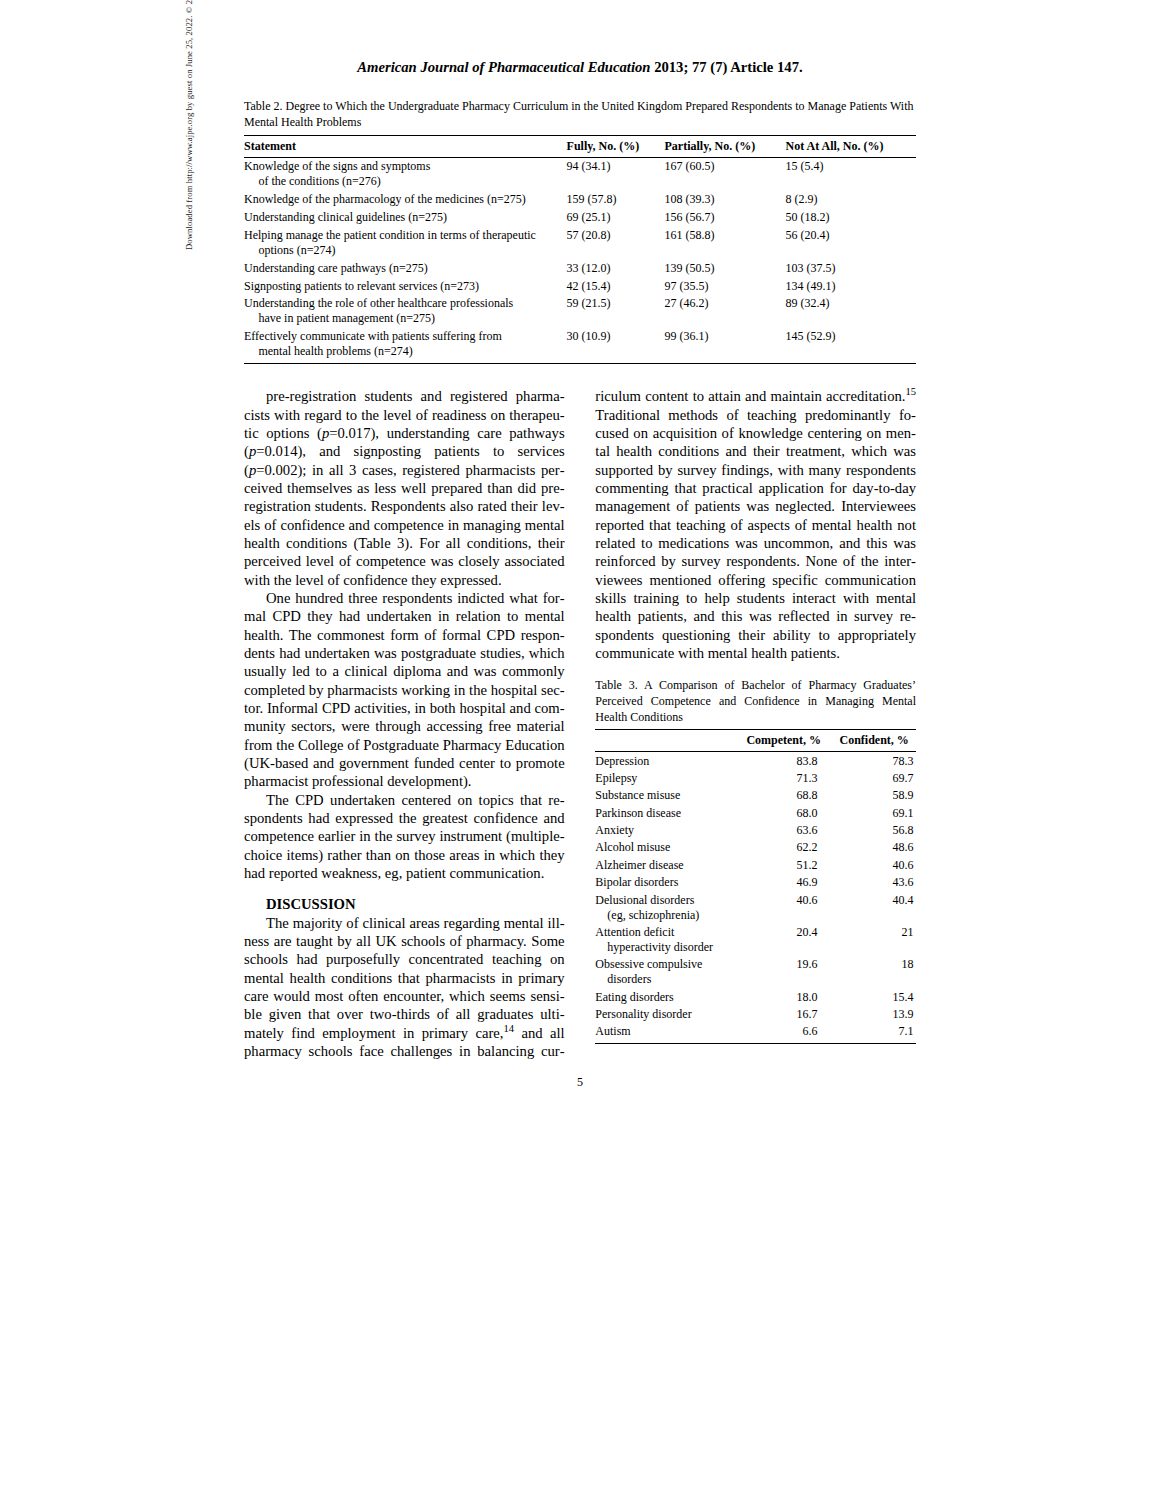Downloaded from http://www.ajpe.org by guest on June 25, 2022. © 2013 American Association of Colleges of Pharmacy
American Journal of Pharmaceutical Education 2013; 77 (7) Article 147.
Table 2. Degree to Which the Undergraduate Pharmacy Curriculum in the United Kingdom Prepared Respondents to Manage Patients With Mental Health Problems
| Statement | Fully, No. (%) | Partially, No. (%) | Not At All, No. (%) |
| --- | --- | --- | --- |
| Knowledge of the signs and symptoms of the conditions (n=276) | 94 (34.1) | 167 (60.5) | 15 (5.4) |
| Knowledge of the pharmacology of the medicines (n=275) | 159 (57.8) | 108 (39.3) | 8 (2.9) |
| Understanding clinical guidelines (n=275) | 69 (25.1) | 156 (56.7) | 50 (18.2) |
| Helping manage the patient condition in terms of therapeutic options (n=274) | 57 (20.8) | 161 (58.8) | 56 (20.4) |
| Understanding care pathways (n=275) | 33 (12.0) | 139 (50.5) | 103 (37.5) |
| Signposting patients to relevant services (n=273) | 42 (15.4) | 97 (35.5) | 134 (49.1) |
| Understanding the role of other healthcare professionals have in patient management (n=275) | 59 (21.5) | 27 (46.2) | 89 (32.4) |
| Effectively communicate with patients suffering from mental health problems (n=274) | 30 (10.9) | 99 (36.1) | 145 (52.9) |
pre-registration students and registered pharmacists with regard to the level of readiness on therapeutic options (p=0.017), understanding care pathways (p=0.014), and signposting patients to services (p=0.002); in all 3 cases, registered pharmacists perceived themselves as less well prepared than did preregistration students. Respondents also rated their levels of confidence and competence in managing mental health conditions (Table 3). For all conditions, their perceived level of competence was closely associated with the level of confidence they expressed.
One hundred three respondents indicted what formal CPD they had undertaken in relation to mental health. The commonest form of formal CPD respondents had undertaken was postgraduate studies, which usually led to a clinical diploma and was commonly completed by pharmacists working in the hospital sector. Informal CPD activities, in both hospital and community sectors, were through accessing free material from the College of Postgraduate Pharmacy Education (UK-based and government funded center to promote pharmacist professional development).
The CPD undertaken centered on topics that respondents had expressed the greatest confidence and competence earlier in the survey instrument (multiple-choice items) rather than on those areas in which they had reported weakness, eg, patient communication.
DISCUSSION
The majority of clinical areas regarding mental illness are taught by all UK schools of pharmacy. Some schools had purposefully concentrated teaching on mental health conditions that pharmacists in primary care would most often encounter, which seems sensible given that over two-thirds of all graduates ultimately find employment in primary care,14 and all pharmacy schools face challenges in balancing curriculum content to attain and maintain accreditation.15 Traditional methods of teaching predominantly focused on acquisition of knowledge centering on mental health conditions and their treatment, which was supported by survey findings, with many respondents commenting that practical application for day-to-day management of patients was neglected. Interviewees reported that teaching of aspects of mental health not related to medications was uncommon, and this was reinforced by survey respondents. None of the interviewees mentioned offering specific communication skills training to help students interact with mental health patients, and this was reflected in survey respondents questioning their ability to appropriately communicate with mental health patients.
Table 3. A Comparison of Bachelor of Pharmacy Graduates’ Perceived Competence and Confidence in Managing Mental Health Conditions
| | Competent, % | Confident, % |
| --- | --- | --- |
| Depression | 83.8 | 78.3 |
| Epilepsy | 71.3 | 69.7 |
| Substance misuse | 68.8 | 58.9 |
| Parkinson disease | 68.0 | 69.1 |
| Anxiety | 63.6 | 56.8 |
| Alcohol misuse | 62.2 | 48.6 |
| Alzheimer disease | 51.2 | 40.6 |
| Bipolar disorders | 46.9 | 43.6 |
| Delusional disorders (eg, schizophrenia) | 40.6 | 40.4 |
| Attention deficit hyperactivity disorder | 20.4 | 21 |
| Obsessive compulsive disorders | 19.6 | 18 |
| Eating disorders | 18.0 | 15.4 |
| Personality disorder | 16.7 | 13.9 |
| Autism | 6.6 | 7.1 |
5